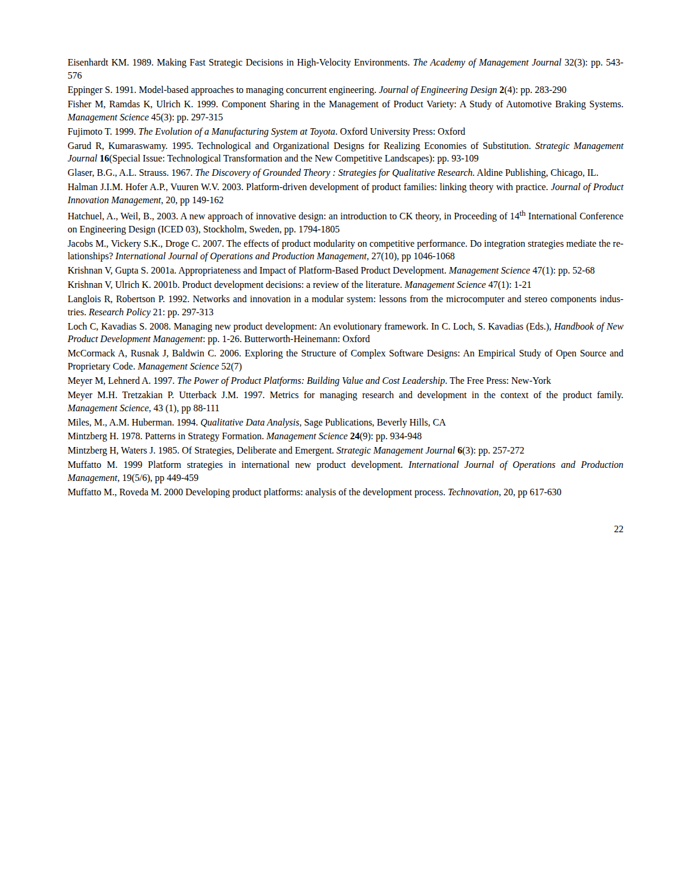Eisenhardt KM. 1989. Making Fast Strategic Decisions in High-Velocity Environments. The Academy of Management Journal 32(3): pp. 543-576
Eppinger S. 1991. Model-based approaches to managing concurrent engineering. Journal of Engineering Design 2(4): pp. 283-290
Fisher M, Ramdas K, Ulrich K. 1999. Component Sharing in the Management of Product Variety: A Study of Automotive Braking Systems. Management Science 45(3): pp. 297-315
Fujimoto T. 1999. The Evolution of a Manufacturing System at Toyota. Oxford University Press: Oxford
Garud R, Kumaraswamy. 1995. Technological and Organizational Designs for Realizing Economies of Substitution. Strategic Management Journal 16(Special Issue: Technological Transformation and the New Competitive Landscapes): pp. 93-109
Glaser, B.G., A.L. Strauss. 1967. The Discovery of Grounded Theory : Strategies for Qualitative Research. Aldine Publishing, Chicago, IL.
Halman J.I.M. Hofer A.P., Vuuren W.V. 2003. Platform-driven development of product families: linking theory with practice. Journal of Product Innovation Management, 20, pp 149-162
Hatchuel, A., Weil, B., 2003. A new approach of innovative design: an introduction to CK theory, in Proceeding of 14th International Conference on Engineering Design (ICED 03), Stockholm, Sweden, pp. 1794-1805
Jacobs M., Vickery S.K., Droge C. 2007. The effects of product modularity on competitive performance. Do integration strategies mediate the relationships? International Journal of Operations and Production Management, 27(10), pp 1046-1068
Krishnan V, Gupta S. 2001a. Appropriateness and Impact of Platform-Based Product Development. Management Science 47(1): pp. 52-68
Krishnan V, Ulrich K. 2001b. Product development decisions: a review of the literature. Management Science 47(1): 1-21
Langlois R, Robertson P. 1992. Networks and innovation in a modular system: lessons from the microcomputer and stereo components industries. Research Policy 21: pp. 297-313
Loch C, Kavadias S. 2008. Managing new product development: An evolutionary framework. In C. Loch, S. Kavadias (Eds.), Handbook of New Product Development Management: pp. 1-26. Butterworth-Heinemann: Oxford
McCormack A, Rusnak J, Baldwin C. 2006. Exploring the Structure of Complex Software Designs: An Empirical Study of Open Source and Proprietary Code. Management Science 52(7)
Meyer M, Lehnerd A. 1997. The Power of Product Platforms: Building Value and Cost Leadership. The Free Press: New-York
Meyer M.H. Tretzakian P. Utterback J.M. 1997. Metrics for managing research and development in the context of the product family. Management Science, 43 (1), pp 88-111
Miles, M., A.M. Huberman. 1994. Qualitative Data Analysis, Sage Publications, Beverly Hills, CA
Mintzberg H. 1978. Patterns in Strategy Formation. Management Science 24(9): pp. 934-948
Mintzberg H, Waters J. 1985. Of Strategies, Deliberate and Emergent. Strategic Management Journal 6(3): pp. 257-272
Muffatto M. 1999 Platform strategies in international new product development. International Journal of Operations and Production Management, 19(5/6), pp 449-459
Muffatto M., Roveda M. 2000 Developing product platforms: analysis of the development process. Technovation, 20, pp 617-630
22